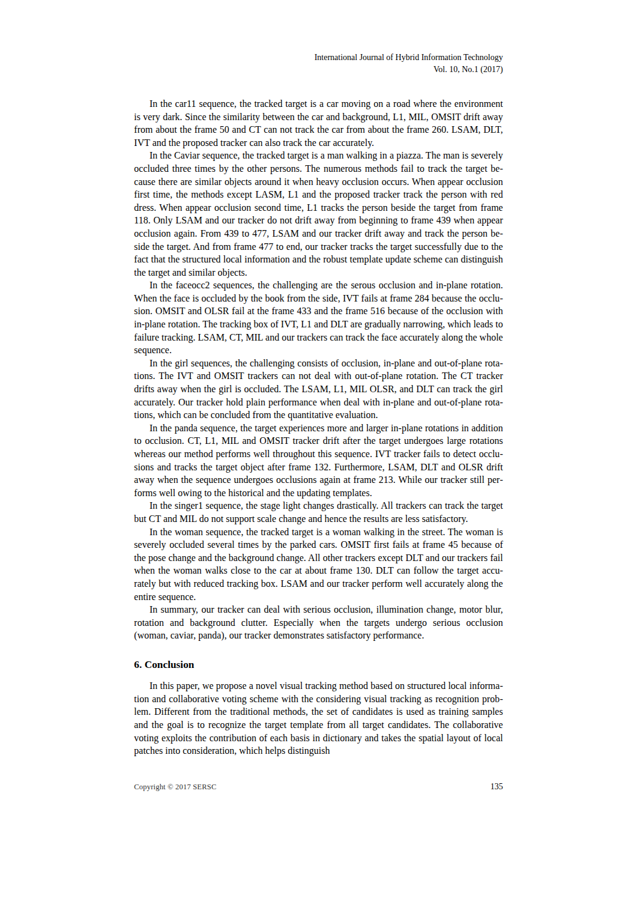International Journal of Hybrid Information Technology Vol. 10, No.1 (2017)
In the car11 sequence, the tracked target is a car moving on a road where the environment is very dark. Since the similarity between the car and background, L1, MIL, OMSIT drift away from about the frame 50 and CT can not track the car from about the frame 260. LSAM, DLT, IVT and the proposed tracker can also track the car accurately.
In the Caviar sequence, the tracked target is a man walking in a piazza. The man is severely occluded three times by the other persons. The numerous methods fail to track the target because there are similar objects around it when heavy occlusion occurs. When appear occlusion first time, the methods except LASM, L1 and the proposed tracker track the person with red dress. When appear occlusion second time, L1 tracks the person beside the target from frame 118. Only LSAM and our tracker do not drift away from beginning to frame 439 when appear occlusion again. From 439 to 477, LSAM and our tracker drift away and track the person beside the target. And from frame 477 to end, our tracker tracks the target successfully due to the fact that the structured local information and the robust template update scheme can distinguish the target and similar objects.
In the faceocc2 sequences, the challenging are the serous occlusion and in-plane rotation. When the face is occluded by the book from the side, IVT fails at frame 284 because the occlusion. OMSIT and OLSR fail at the frame 433 and the frame 516 because of the occlusion with in-plane rotation. The tracking box of IVT, L1 and DLT are gradually narrowing, which leads to failure tracking. LSAM, CT, MIL and our trackers can track the face accurately along the whole sequence.
In the girl sequences, the challenging consists of occlusion, in-plane and out-of-plane rotations. The IVT and OMSIT trackers can not deal with out-of-plane rotation. The CT tracker drifts away when the girl is occluded. The LSAM, L1, MIL OLSR, and DLT can track the girl accurately. Our tracker hold plain performance when deal with in-plane and out-of-plane rotations, which can be concluded from the quantitative evaluation.
In the panda sequence, the target experiences more and larger in-plane rotations in addition to occlusion. CT, L1, MIL and OMSIT tracker drift after the target undergoes large rotations whereas our method performs well throughout this sequence. IVT tracker fails to detect occlusions and tracks the target object after frame 132. Furthermore, LSAM, DLT and OLSR drift away when the sequence undergoes occlusions again at frame 213. While our tracker still performs well owing to the historical and the updating templates.
In the singer1 sequence, the stage light changes drastically. All trackers can track the target but CT and MIL do not support scale change and hence the results are less satisfactory.
In the woman sequence, the tracked target is a woman walking in the street. The woman is severely occluded several times by the parked cars. OMSIT first fails at frame 45 because of the pose change and the background change. All other trackers except DLT and our trackers fail when the woman walks close to the car at about frame 130. DLT can follow the target accurately but with reduced tracking box. LSAM and our tracker perform well accurately along the entire sequence.
In summary, our tracker can deal with serious occlusion, illumination change, motor blur, rotation and background clutter. Especially when the targets undergo serious occlusion (woman, caviar, panda), our tracker demonstrates satisfactory performance.
6. Conclusion
In this paper, we propose a novel visual tracking method based on structured local information and collaborative voting scheme with the considering visual tracking as recognition problem. Different from the traditional methods, the set of candidates is used as training samples and the goal is to recognize the target template from all target candidates. The collaborative voting exploits the contribution of each basis in dictionary and takes the spatial layout of local patches into consideration, which helps distinguish
Copyright © 2017 SERSC 135